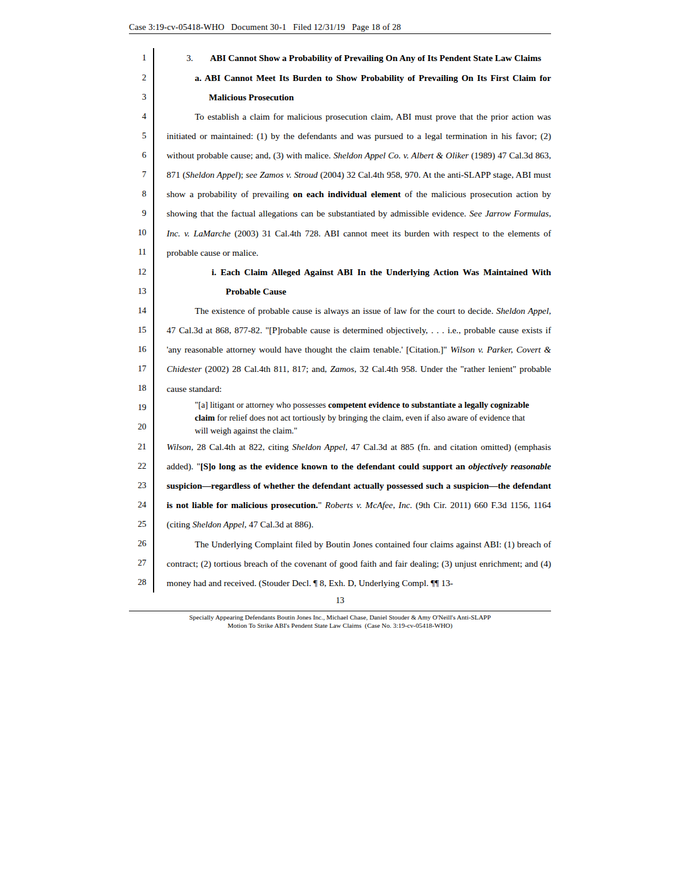Case 3:19-cv-05418-WHO Document 30-1 Filed 12/31/19 Page 18 of 28
1
2
3
4
5
6
7
8
9
10
11
12
13
14
15
16
17
18
19
20
21
22
23
24
25
26
27
28
3. ABI Cannot Show a Probability of Prevailing On Any of Its Pendent State Law Claims
a. ABI Cannot Meet Its Burden to Show Probability of Prevailing On Its First Claim for Malicious Prosecution
To establish a claim for malicious prosecution claim, ABI must prove that the prior action was initiated or maintained: (1) by the defendants and was pursued to a legal termination in his favor; (2) without probable cause; and, (3) with malice. Sheldon Appel Co. v. Albert & Oliker (1989) 47 Cal.3d 863, 871 (Sheldon Appel); see Zamos v. Stroud (2004) 32 Cal.4th 958, 970. At the anti-SLAPP stage, ABI must show a probability of prevailing on each individual element of the malicious prosecution action by showing that the factual allegations can be substantiated by admissible evidence. See Jarrow Formulas, Inc. v. LaMarche (2003) 31 Cal.4th 728. ABI cannot meet its burden with respect to the elements of probable cause or malice.
i. Each Claim Alleged Against ABI In the Underlying Action Was Maintained With Probable Cause
The existence of probable cause is always an issue of law for the court to decide. Sheldon Appel, 47 Cal.3d at 868, 877-82. "[P]robable cause is determined objectively, . . . i.e., probable cause exists if 'any reasonable attorney would have thought the claim tenable.' [Citation.]" Wilson v. Parker, Covert & Chidester (2002) 28 Cal.4th 811, 817; and, Zamos, 32 Cal.4th 958. Under the "rather lenient" probable cause standard:
"[a] litigant or attorney who possesses competent evidence to substantiate a legally cognizable claim for relief does not act tortiously by bringing the claim, even if also aware of evidence that will weigh against the claim."
Wilson, 28 Cal.4th at 822, citing Sheldon Appel, 47 Cal.3d at 885 (fn. and citation omitted) (emphasis added). "[S]o long as the evidence known to the defendant could support an objectively reasonable suspicion—regardless of whether the defendant actually possessed such a suspicion—the defendant is not liable for malicious prosecution." Roberts v. McAfee, Inc. (9th Cir. 2011) 660 F.3d 1156, 1164 (citing Sheldon Appel, 47 Cal.3d at 886).
The Underlying Complaint filed by Boutin Jones contained four claims against ABI: (1) breach of contract; (2) tortious breach of the covenant of good faith and fair dealing; (3) unjust enrichment; and (4) money had and received. (Stouder Decl. ¶ 8, Exh. D, Underlying Compl. ¶¶ 13-
13
Specially Appearing Defendants Boutin Jones Inc., Michael Chase, Daniel Stouder & Amy O'Neill's Anti-SLAPP
Motion To Strike ABI's Pendent State Law Claims (Case No. 3:19-cv-05418-WHO)